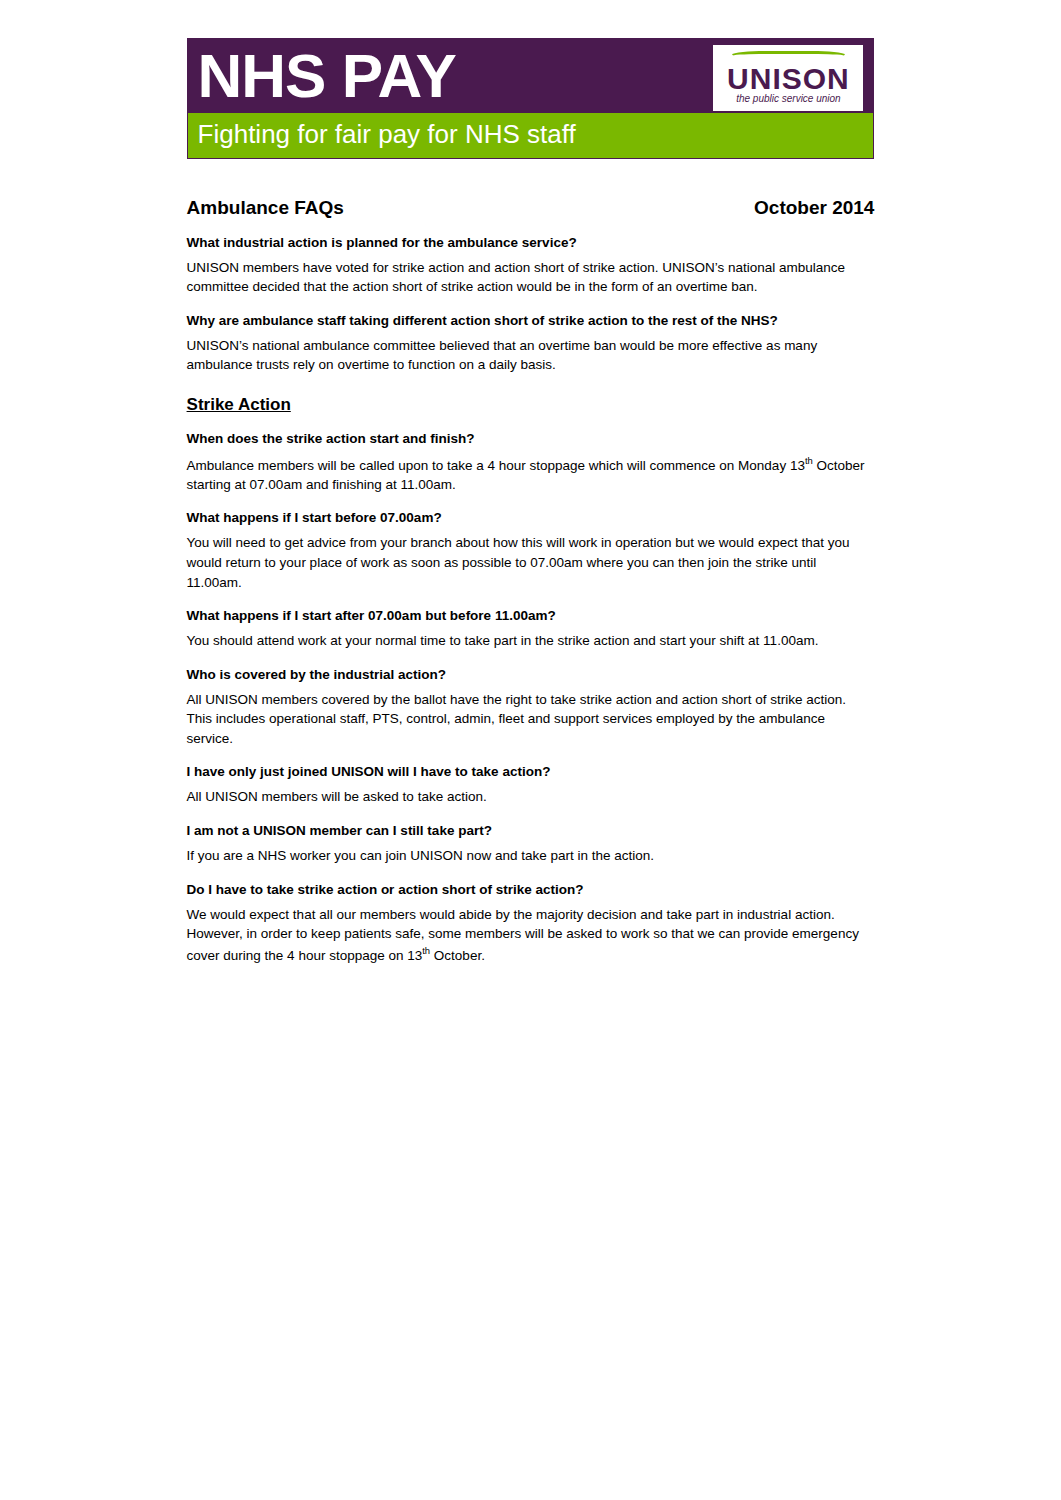NHS PAY
UNISON the public service union
Fighting for fair pay for NHS staff
Ambulance FAQs October 2014
What industrial action is planned for the ambulance service?
UNISON members have voted for strike action and action short of strike action. UNISON’s national ambulance committee decided that the action short of strike action would be in the form of an overtime ban.
Why are ambulance staff taking different action short of strike action to the rest of the NHS?
UNISON’s national ambulance committee believed that an overtime ban would be more effective as many ambulance trusts rely on overtime to function on a daily basis.
Strike Action
When does the strike action start and finish?
Ambulance members will be called upon to take a 4 hour stoppage which will commence on Monday 13th October starting at 07.00am and finishing at 11.00am.
What happens if I start before 07.00am?
You will need to get advice from your branch about how this will work in operation but we would expect that you would return to your place of work as soon as possible to 07.00am where you can then join the strike until 11.00am.
What happens if I start after 07.00am but before 11.00am?
You should attend work at your normal time to take part in the strike action and start your shift at 11.00am.
Who is covered by the industrial action?
All UNISON members covered by the ballot have the right to take strike action and action short of strike action. This includes operational staff, PTS, control, admin, fleet and support services employed by the ambulance service.
I have only just joined UNISON will I have to take action?
All UNISON members will be asked to take action.
I am not a UNISON member can I still take part?
If you are a NHS worker you can join UNISON now and take part in the action.
Do I have to take strike action or action short of strike action?
We would expect that all our members would abide by the majority decision and take part in industrial action. However, in order to keep patients safe, some members will be asked to work so that we can provide emergency cover during the 4 hour stoppage on 13th October.